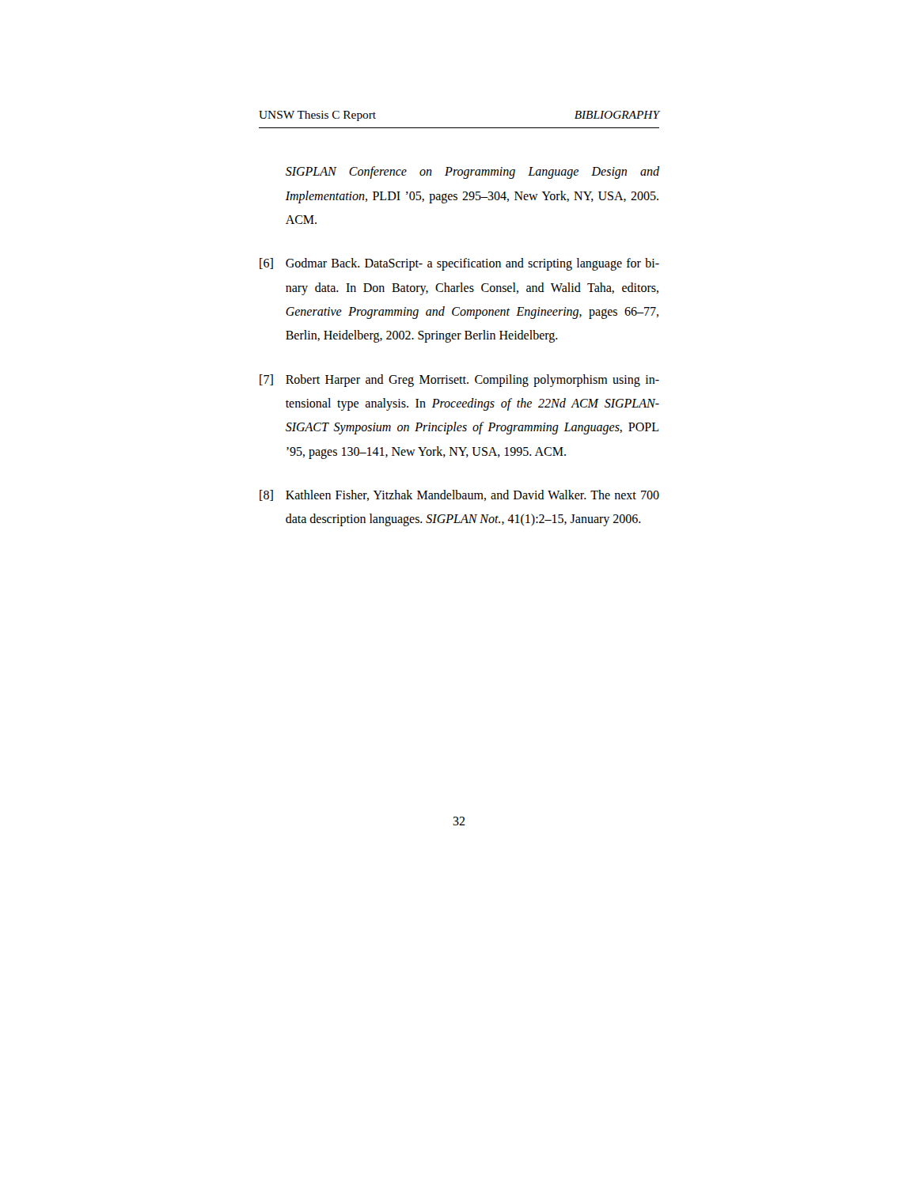UNSW Thesis C Report BIBLIOGRAPHY
SIGPLAN Conference on Programming Language Design and Implementation, PLDI ’05, pages 295–304, New York, NY, USA, 2005. ACM.
[6] Godmar Back. DataScript- a specification and scripting language for binary data. In Don Batory, Charles Consel, and Walid Taha, editors, Generative Programming and Component Engineering, pages 66–77, Berlin, Heidelberg, 2002. Springer Berlin Heidelberg.
[7] Robert Harper and Greg Morrisett. Compiling polymorphism using intensional type analysis. In Proceedings of the 22Nd ACM SIGPLAN-SIGACT Symposium on Principles of Programming Languages, POPL ’95, pages 130–141, New York, NY, USA, 1995. ACM.
[8] Kathleen Fisher, Yitzhak Mandelbaum, and David Walker. The next 700 data description languages. SIGPLAN Not., 41(1):2–15, January 2006.
32